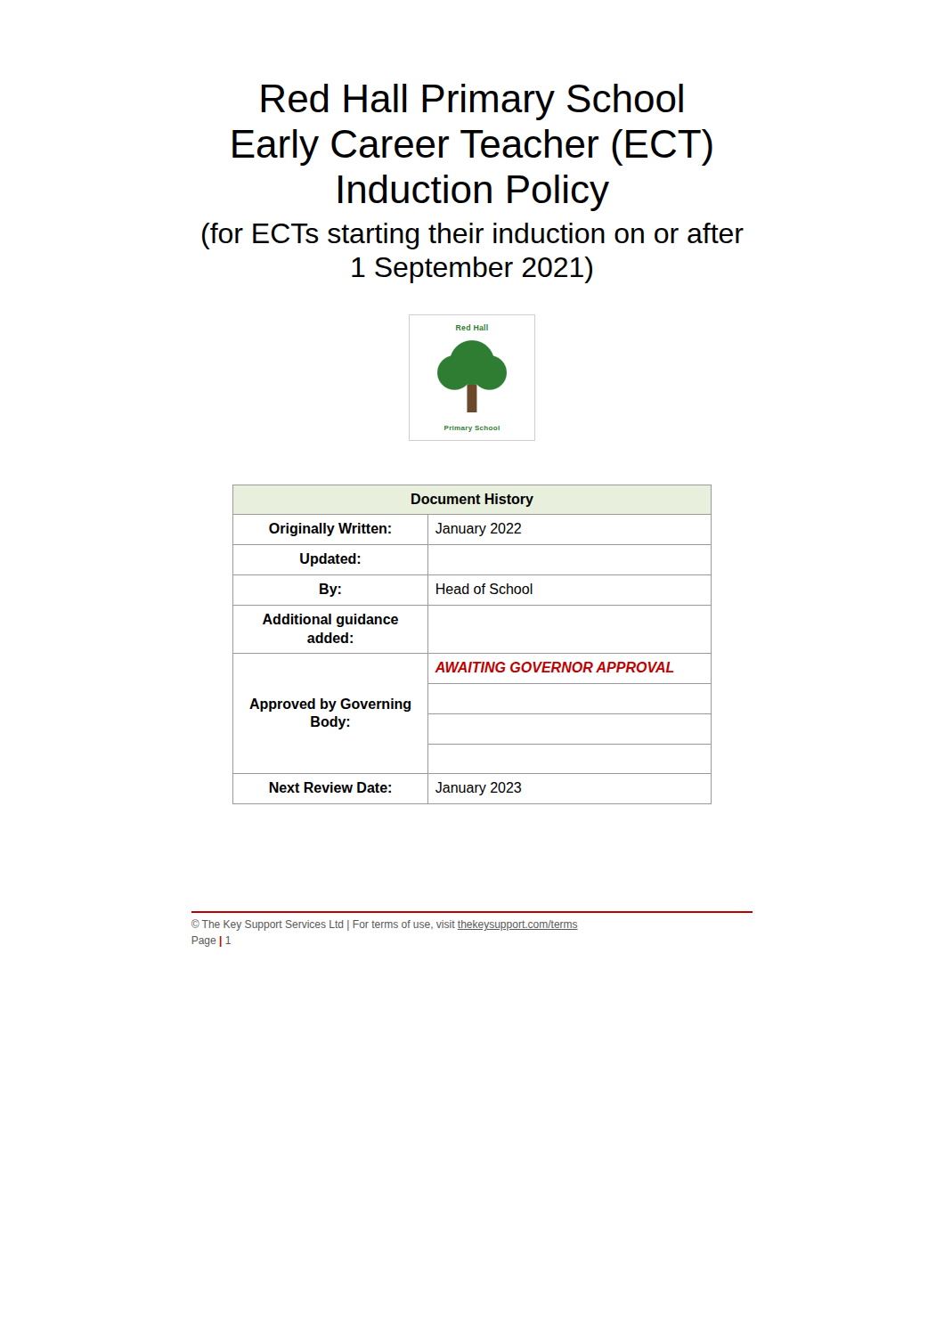Red Hall Primary School Early Career Teacher (ECT) Induction Policy
(for ECTs starting their induction on or after 1 September 2021)
Red Hall
Primary School
| Document History |
| --- |
| Originally Written: | January 2022 |
| Updated: | |
| By: | Head of School |
| Additional guidance added: | |
| Approved by Governing Body: | AWAITING GOVERNOR APPROVAL |
| Next Review Date: | January 2023 |
© The Key Support Services Ltd | For terms of use, visit thekeysupport.com/terms
Page | 1